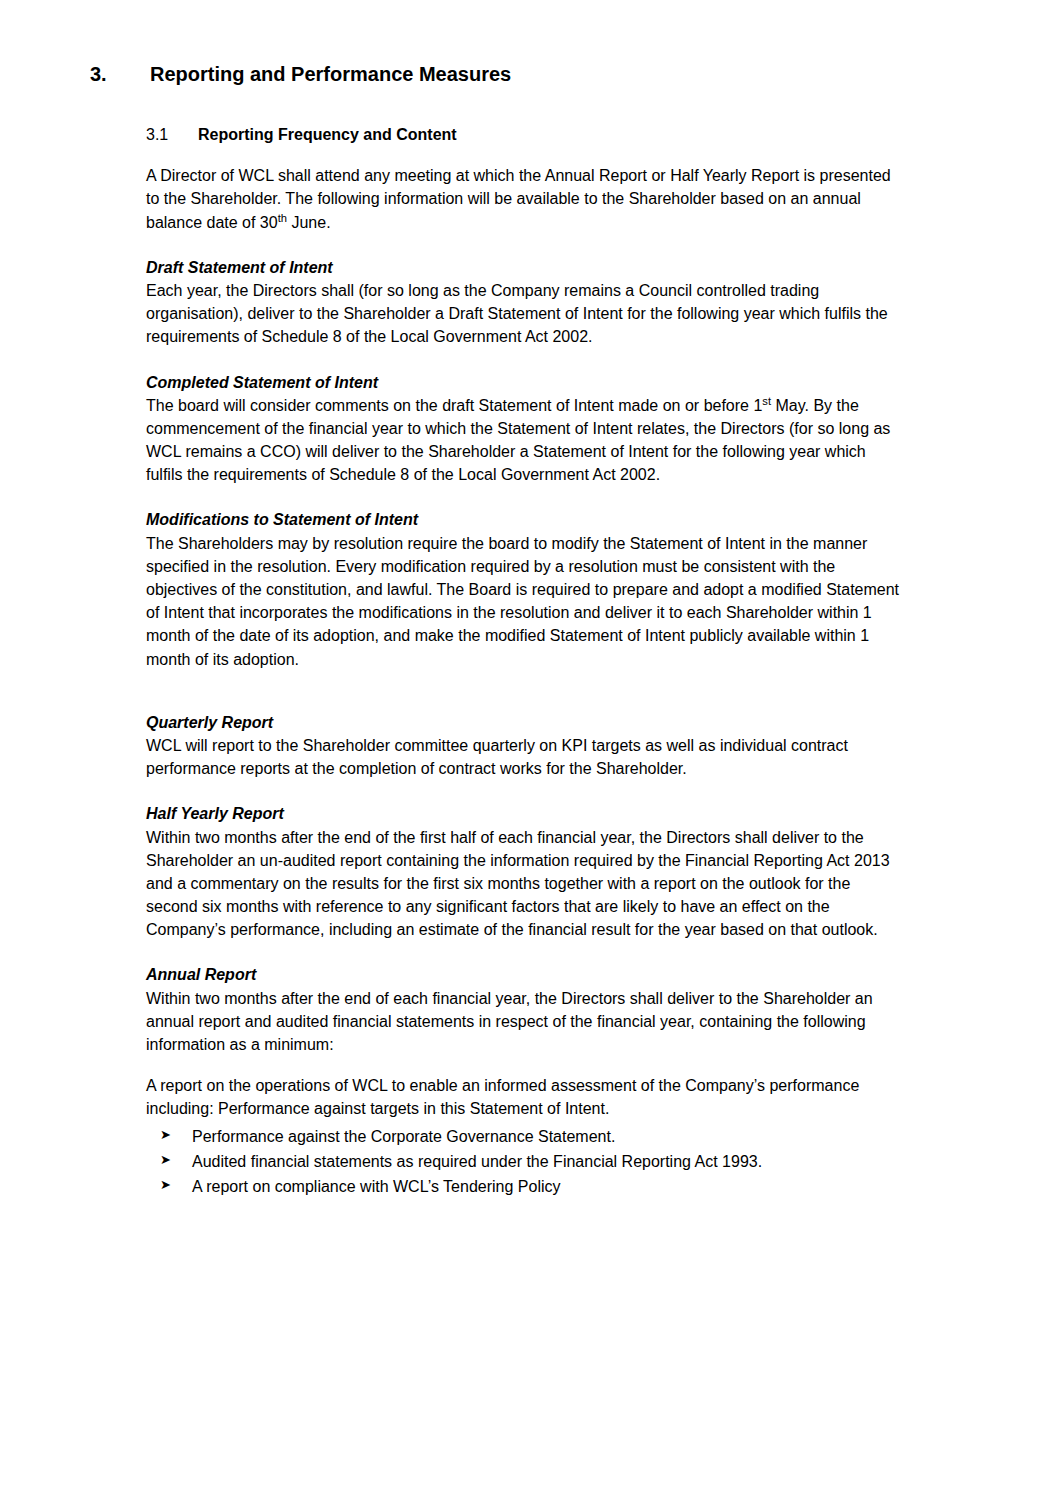3. Reporting and Performance Measures
3.1 Reporting Frequency and Content
A Director of WCL shall attend any meeting at which the Annual Report or Half Yearly Report is presented to the Shareholder. The following information will be available to the Shareholder based on an annual balance date of 30th June.
Draft Statement of Intent
Each year, the Directors shall (for so long as the Company remains a Council controlled trading organisation), deliver to the Shareholder a Draft Statement of Intent for the following year which fulfils the requirements of Schedule 8 of the Local Government Act 2002.
Completed Statement of Intent
The board will consider comments on the draft Statement of Intent made on or before 1st May. By the commencement of the financial year to which the Statement of Intent relates, the Directors (for so long as WCL remains a CCO) will deliver to the Shareholder a Statement of Intent for the following year which fulfils the requirements of Schedule 8 of the Local Government Act 2002.
Modifications to Statement of Intent
The Shareholders may by resolution require the board to modify the Statement of Intent in the manner specified in the resolution. Every modification required by a resolution must be consistent with the objectives of the constitution, and lawful. The Board is required to prepare and adopt a modified Statement of Intent that incorporates the modifications in the resolution and deliver it to each Shareholder within 1 month of the date of its adoption, and make the modified Statement of Intent publicly available within 1 month of its adoption.
Quarterly Report
WCL will report to the Shareholder committee quarterly on KPI targets as well as individual contract performance reports at the completion of contract works for the Shareholder.
Half Yearly Report
Within two months after the end of the first half of each financial year, the Directors shall deliver to the Shareholder an un-audited report containing the information required by the Financial Reporting Act 2013 and a commentary on the results for the first six months together with a report on the outlook for the second six months with reference to any significant factors that are likely to have an effect on the Company’s performance, including an estimate of the financial result for the year based on that outlook.
Annual Report
Within two months after the end of each financial year, the Directors shall deliver to the Shareholder an annual report and audited financial statements in respect of the financial year, containing the following information as a minimum:
A report on the operations of WCL to enable an informed assessment of the Company’s performance including: Performance against targets in this Statement of Intent.
Performance against the Corporate Governance Statement.
Audited financial statements as required under the Financial Reporting Act 1993.
A report on compliance with WCL’s Tendering Policy